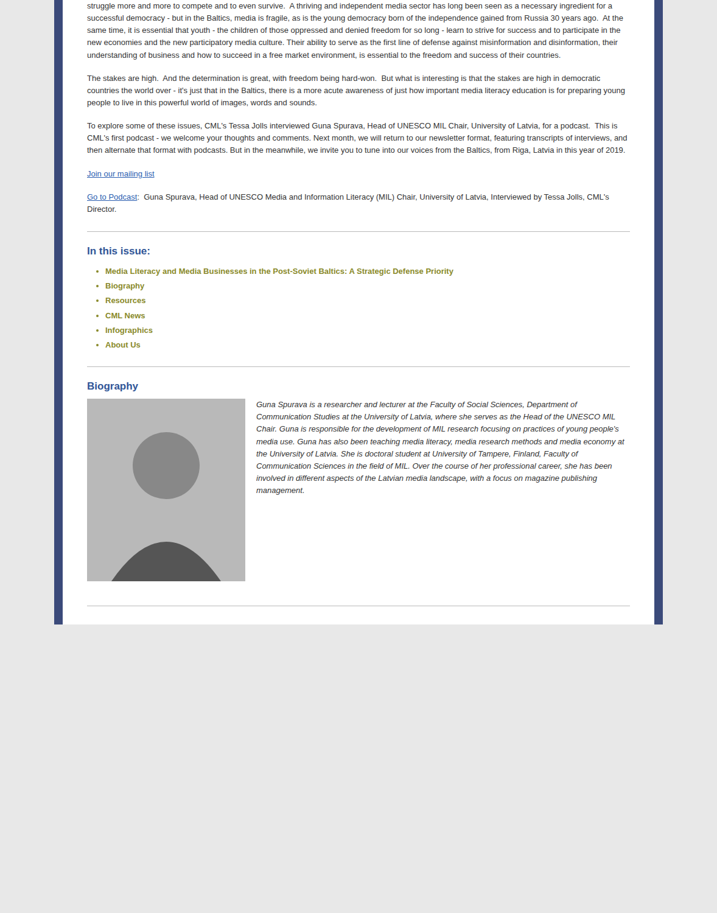struggle more and more to compete and to even survive. A thriving and independent media sector has long been seen as a necessary ingredient for a successful democracy - but in the Baltics, media is fragile, as is the young democracy born of the independence gained from Russia 30 years ago. At the same time, it is essential that youth - the children of those oppressed and denied freedom for so long - learn to strive for success and to participate in the new economies and the new participatory media culture. Their ability to serve as the first line of defense against misinformation and disinformation, their understanding of business and how to succeed in a free market environment, is essential to the freedom and success of their countries.
The stakes are high. And the determination is great, with freedom being hard-won. But what is interesting is that the stakes are high in democratic countries the world over - it's just that in the Baltics, there is a more acute awareness of just how important media literacy education is for preparing young people to live in this powerful world of images, words and sounds.
To explore some of these issues, CML's Tessa Jolls interviewed Guna Spurava, Head of UNESCO MIL Chair, University of Latvia, for a podcast. This is CML's first podcast - we welcome your thoughts and comments. Next month, we will return to our newsletter format, featuring transcripts of interviews, and then alternate that format with podcasts. But in the meanwhile, we invite you to tune into our voices from the Baltics, from Riga, Latvia in this year of 2019.
Join our mailing list
Go to Podcast: Guna Spurava, Head of UNESCO Media and Information Literacy (MIL) Chair, University of Latvia, Interviewed by Tessa Jolls, CML's Director.
In this issue:
Media Literacy and Media Businesses in the Post-Soviet Baltics: A Strategic Defense Priority
Biography
Resources
CML News
Infographics
About Us
Biography
Guna Spurava is a researcher and lecturer at the Faculty of Social Sciences, Department of Communication Studies at the University of Latvia, where she serves as the Head of the UNESCO MIL Chair. Guna is responsible for the development of MIL research focusing on practices of young people's media use. Guna has also been teaching media literacy, media research methods and media economy at the University of Latvia. She is doctoral student at University of Tampere, Finland, Faculty of Communication Sciences in the field of MIL. Over the course of her professional career, she has been involved in different aspects of the Latvian media landscape, with a focus on magazine publishing management.